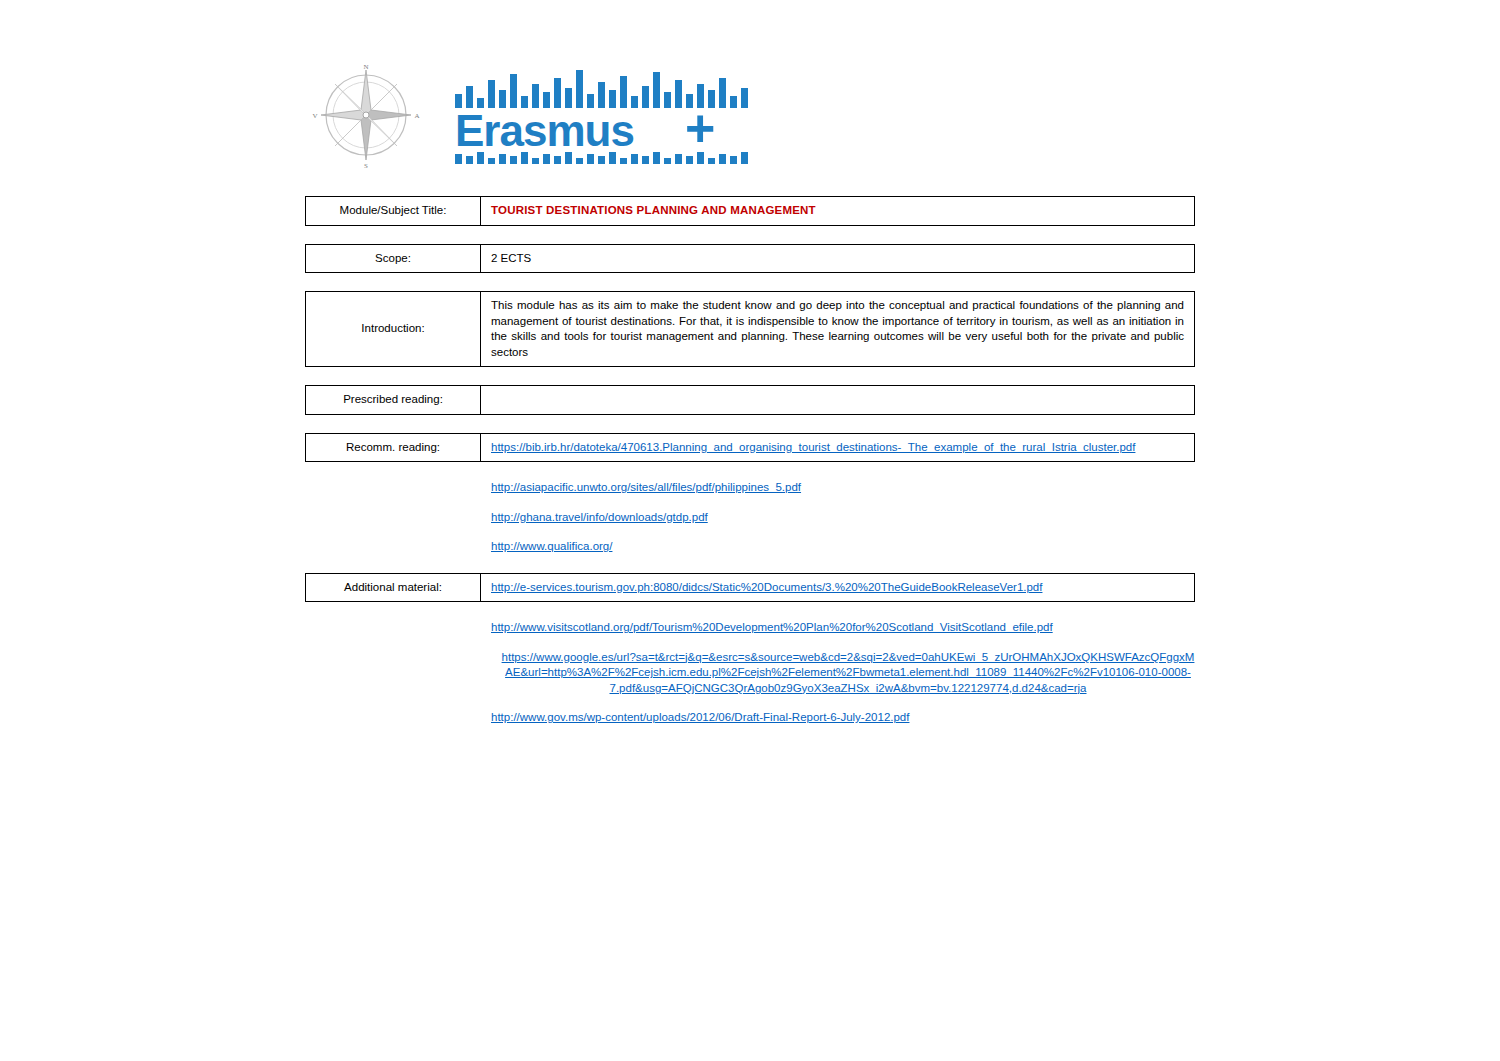N S V A
Erasmus +
Module/Subject Title:
TOURIST DESTINATIONS PLANNING AND MANAGEMENT
Scope:
2 ECTS
Introduction:
This module has as its aim to make the student know and go deep into the conceptual and practical foundations of the planning and management of tourist destinations. For that, it is indispensible to know the importance of territory in tourism, as well as an initiation in the skills and tools for tourist management and planning. These learning outcomes will be very useful both for the private and public sectors
Prescribed reading:
Recomm. reading:
https://bib.irb.hr/datoteka/470613.Planning_and_organising_tourist_destinations-_The_example_of_the_rural_Istria_cluster.pdf
http://asiapacific.unwto.org/sites/all/files/pdf/philippines_5.pdf
http://ghana.travel/info/downloads/gtdp.pdf
http://www.qualifica.org/
Additional material:
http://e-services.tourism.gov.ph:8080/didcs/Static%20Documents/3.%20%20TheGuideBookReleaseVer1.pdf
http://www.visitscotland.org/pdf/Tourism%20Development%20Plan%20for%20Scotland_VisitScotland_efile.pdf
https://www.google.es/url?sa=t&rct=j&q=&esrc=s&source=web&cd=2&sqi=2&ved=0ahUKEwi_5_zUrOHMAhXJOxQKHSWFAzcQFggxMAE&url=http%3A%2F%2Fcejsh.icm.edu.pl%2Fcejsh%2Felement%2Fbwmeta1.element.hdl_11089_11440%2Fc%2Fv10106-010-0008-7.pdf&usg=AFQjCNGC3QrAgob0z9GyoX3eaZHSx_i2wA&bvm=bv.122129774,d.d24&cad=rja
http://www.gov.ms/wp-content/uploads/2012/06/Draft-Final-Report-6-July-2012.pdf